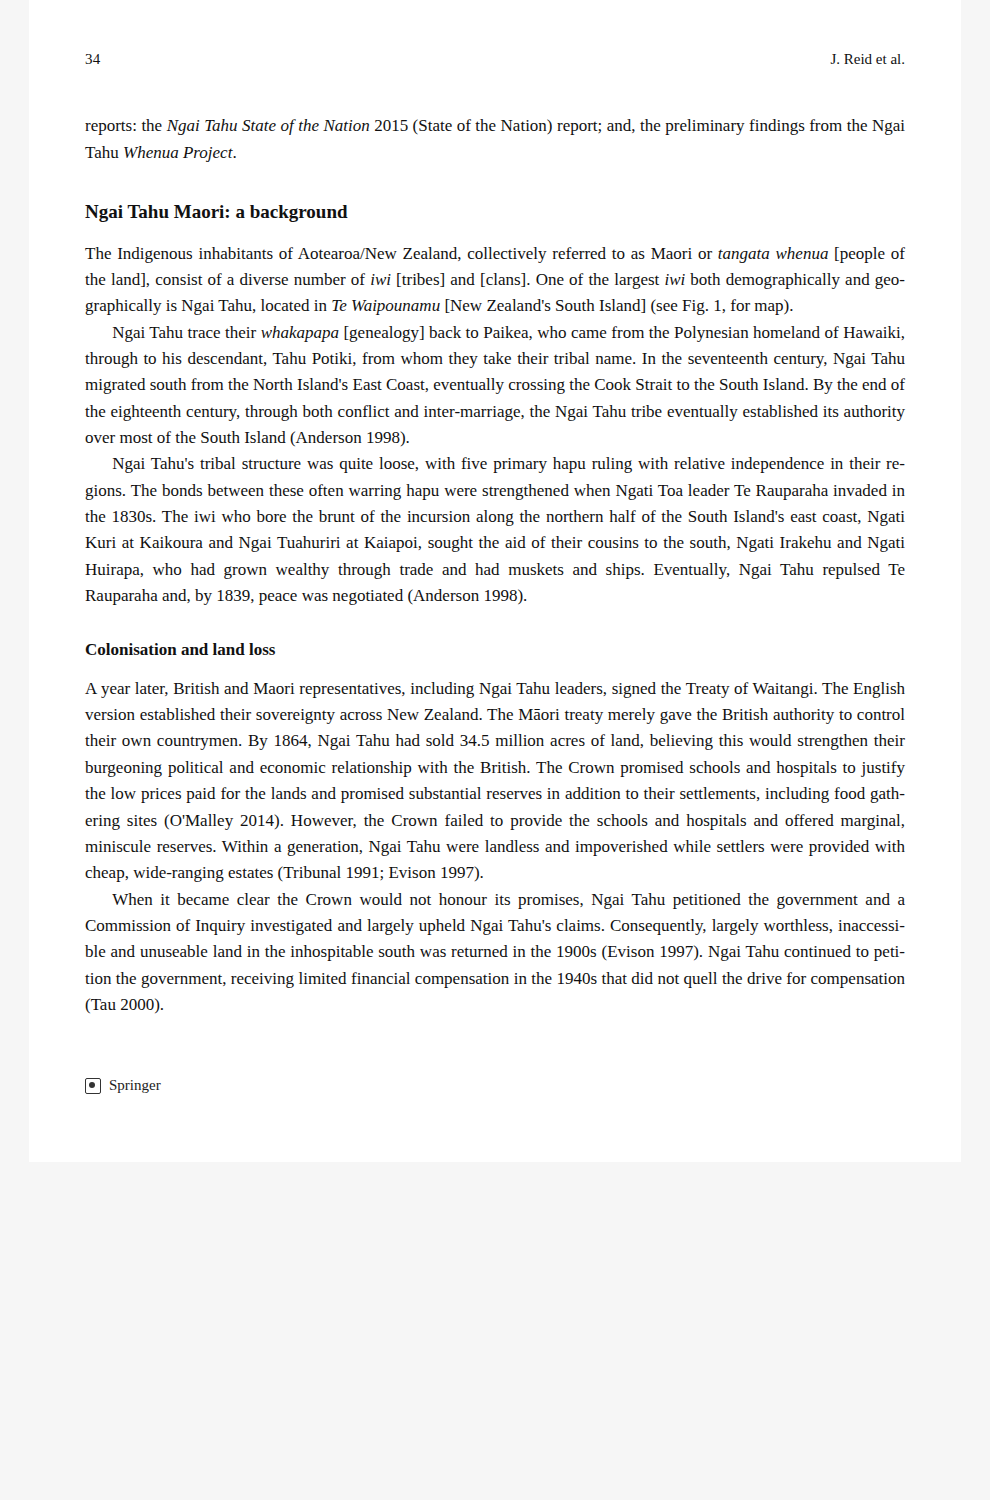34 J. Reid et al.
reports: the Ngai Tahu State of the Nation 2015 (State of the Nation) report; and, the preliminary findings from the Ngai Tahu Whenua Project.
Ngai Tahu Maori: a background
The Indigenous inhabitants of Aotearoa/New Zealand, collectively referred to as Maori or tangata whenua [people of the land], consist of a diverse number of iwi [tribes] and [clans]. One of the largest iwi both demographically and geographically is Ngai Tahu, located in Te Waipounamu [New Zealand's South Island] (see Fig. 1, for map).
Ngai Tahu trace their whakapapa [genealogy] back to Paikea, who came from the Polynesian homeland of Hawaiki, through to his descendant, Tahu Potiki, from whom they take their tribal name. In the seventeenth century, Ngai Tahu migrated south from the North Island's East Coast, eventually crossing the Cook Strait to the South Island. By the end of the eighteenth century, through both conflict and inter-marriage, the Ngai Tahu tribe eventually established its authority over most of the South Island (Anderson 1998).
Ngai Tahu's tribal structure was quite loose, with five primary hapu ruling with relative independence in their regions. The bonds between these often warring hapu were strengthened when Ngati Toa leader Te Rauparaha invaded in the 1830s. The iwi who bore the brunt of the incursion along the northern half of the South Island's east coast, Ngati Kuri at Kaikoura and Ngai Tuahuriri at Kaiapoi, sought the aid of their cousins to the south, Ngati Irakehu and Ngati Huirapa, who had grown wealthy through trade and had muskets and ships. Eventually, Ngai Tahu repulsed Te Rauparaha and, by 1839, peace was negotiated (Anderson 1998).
Colonisation and land loss
A year later, British and Maori representatives, including Ngai Tahu leaders, signed the Treaty of Waitangi. The English version established their sovereignty across New Zealand. The Māori treaty merely gave the British authority to control their own countrymen. By 1864, Ngai Tahu had sold 34.5 million acres of land, believing this would strengthen their burgeoning political and economic relationship with the British. The Crown promised schools and hospitals to justify the low prices paid for the lands and promised substantial reserves in addition to their settlements, including food gathering sites (O'Malley 2014). However, the Crown failed to provide the schools and hospitals and offered marginal, miniscule reserves. Within a generation, Ngai Tahu were landless and impoverished while settlers were provided with cheap, wide-ranging estates (Tribunal 1991; Evison 1997).
When it became clear the Crown would not honour its promises, Ngai Tahu petitioned the government and a Commission of Inquiry investigated and largely upheld Ngai Tahu's claims. Consequently, largely worthless, inaccessible and unuseable land in the inhospitable south was returned in the 1900s (Evison 1997). Ngai Tahu continued to petition the government, receiving limited financial compensation in the 1940s that did not quell the drive for compensation (Tau 2000).
Springer